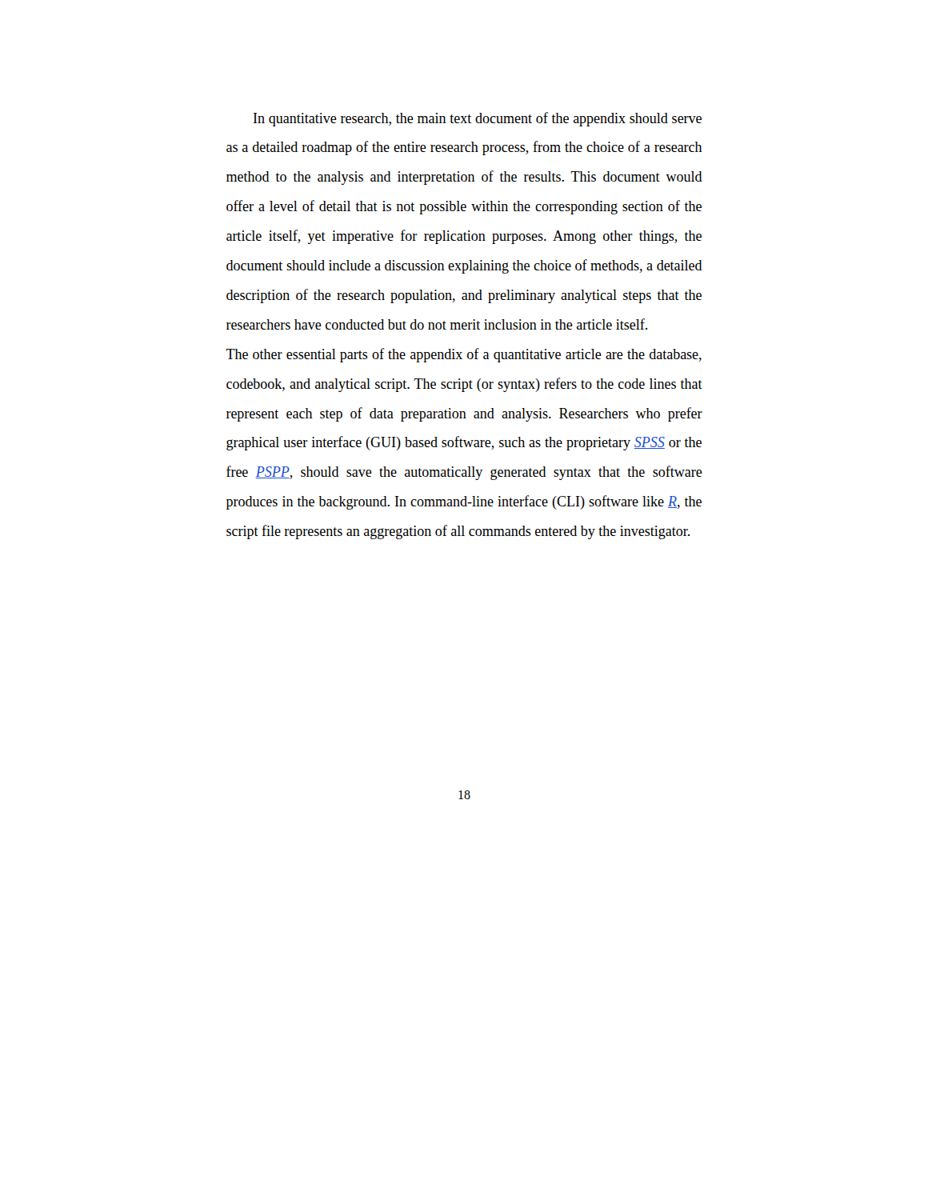In quantitative research, the main text document of the appendix should serve as a detailed roadmap of the entire research process, from the choice of a research method to the analysis and interpretation of the results. This document would offer a level of detail that is not possible within the corresponding section of the article itself, yet imperative for replication purposes. Among other things, the document should include a discussion explaining the choice of methods, a detailed description of the research population, and preliminary analytical steps that the researchers have conducted but do not merit inclusion in the article itself.
The other essential parts of the appendix of a quantitative article are the database, codebook, and analytical script. The script (or syntax) refers to the code lines that represent each step of data preparation and analysis. Researchers who prefer graphical user interface (GUI) based software, such as the proprietary SPSS or the free PSPP, should save the automatically generated syntax that the software produces in the background. In command-line interface (CLI) software like R, the script file represents an aggregation of all commands entered by the investigator.
18